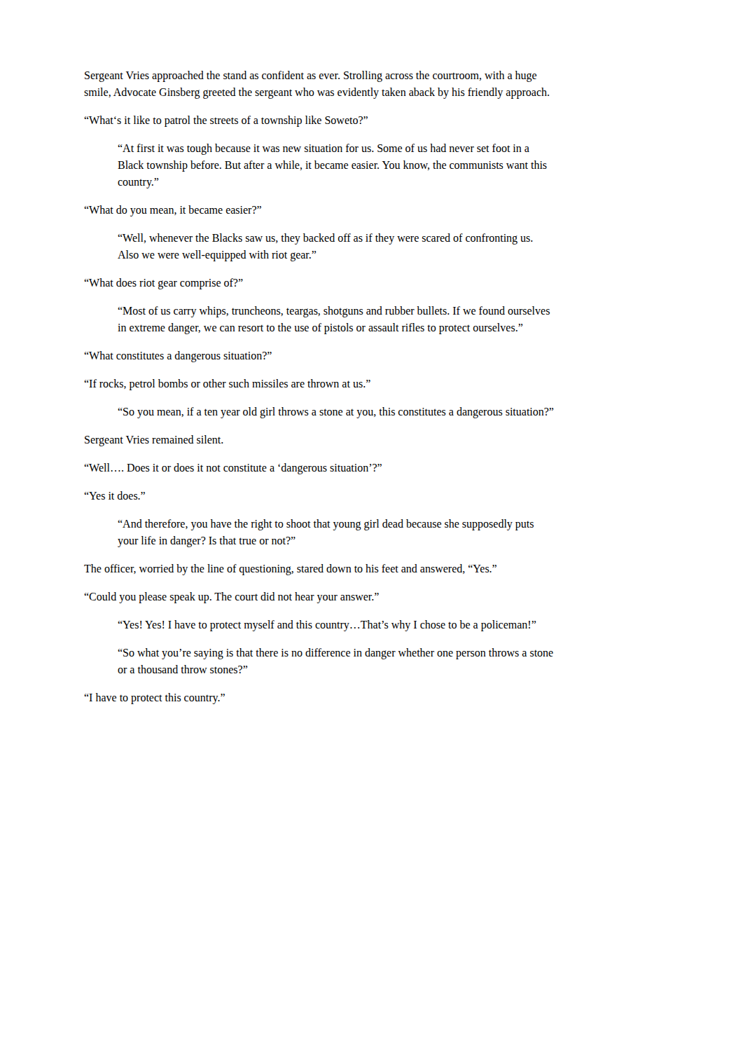Sergeant Vries approached the stand as confident as ever. Strolling across the courtroom, with a huge smile, Advocate Ginsberg greeted the sergeant who was evidently taken aback by his friendly approach.
“What‘s it like to patrol the streets of a township like Soweto?”
“At first it was tough because it was new situation for us. Some of us had never set foot in a Black township before. But after a while, it became easier. You know, the communists want this country.”
“What do you mean, it became easier?”
“Well, whenever the Blacks saw us, they backed off as if they were scared of confronting us. Also we were well-equipped with riot gear.”
“What does riot gear comprise of?”
“Most of us carry whips, truncheons, teargas, shotguns and rubber bullets. If we found ourselves in extreme danger, we can resort to the use of pistols or assault rifles to protect ourselves.”
“What constitutes a dangerous situation?”
“If rocks, petrol bombs or other such missiles are thrown at us.”
“So you mean, if a ten year old girl throws a stone at you, this constitutes a dangerous situation?”
Sergeant Vries remained silent.
“Well…. Does it or does it not constitute a ‘dangerous situation’?”
“Yes it does.”
“And therefore, you have the right to shoot that young girl dead because she supposedly puts your life in danger? Is that true or not?”
The officer, worried by the line of questioning, stared down to his feet and answered, “Yes.”
“Could you please speak up. The court did not hear your answer.”
“Yes! Yes! I have to protect myself and this country…That’s why I chose to be a policeman!”
“So what you’re saying is that there is no difference in danger whether one person throws a stone or a thousand throw stones?”
“I have to protect this country.”